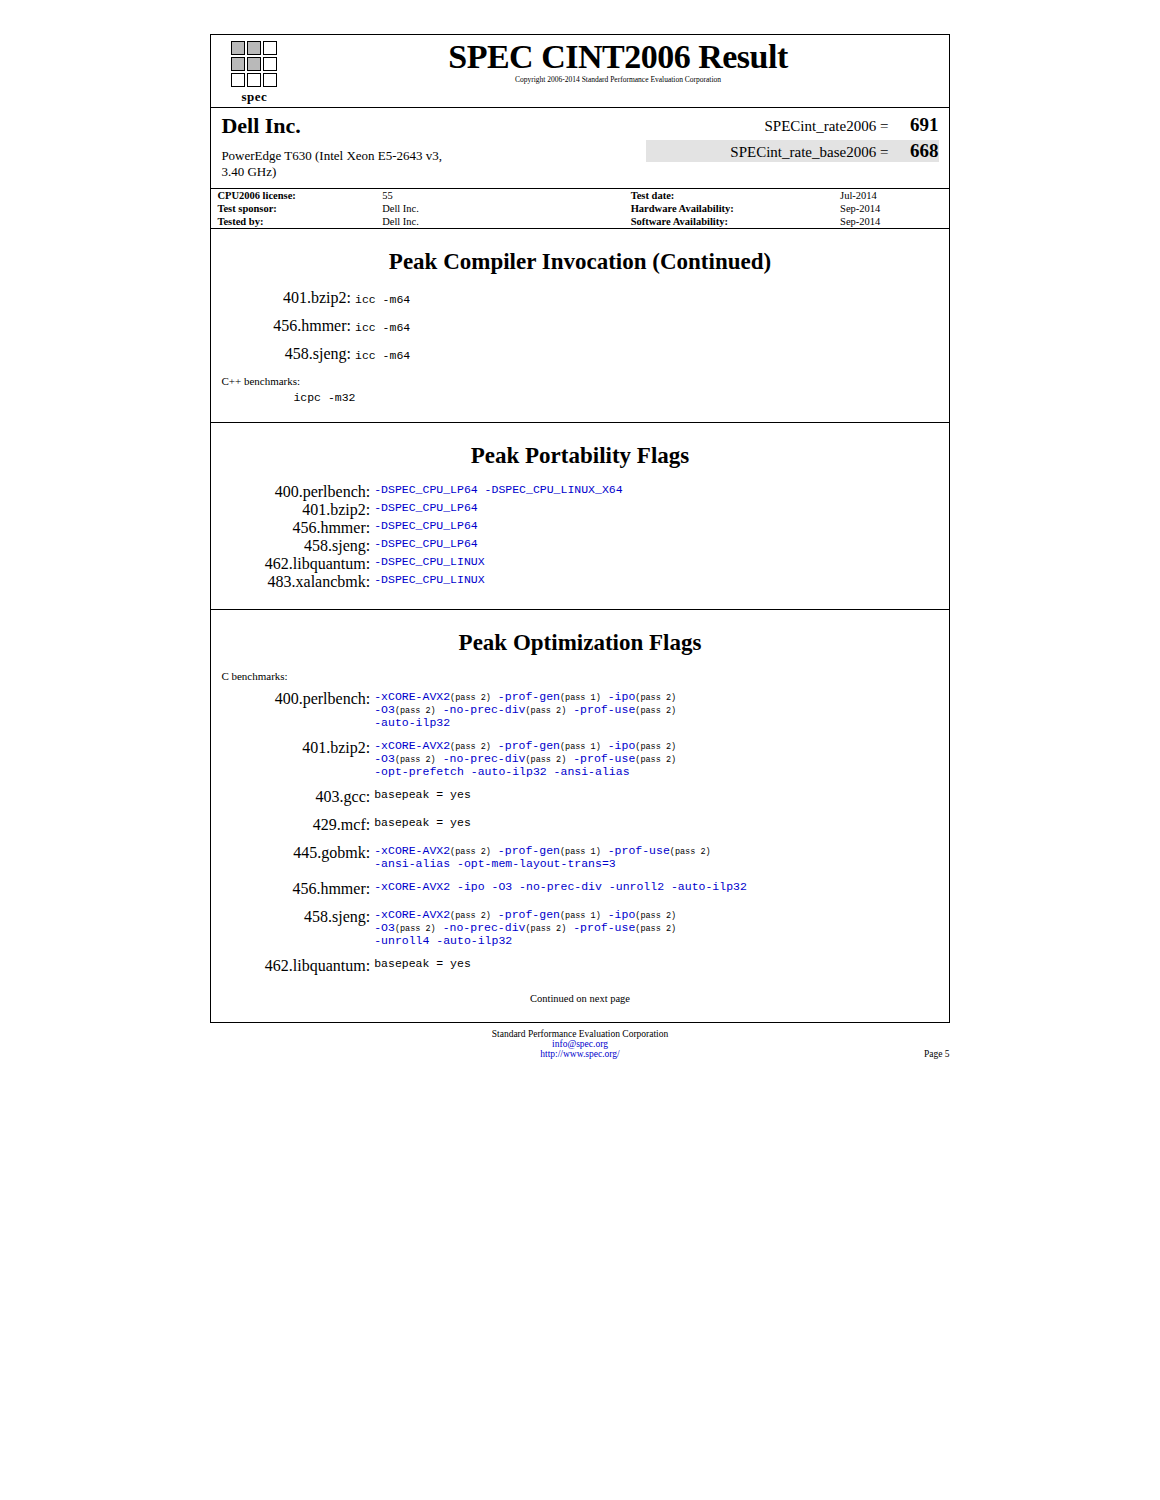spec
SPEC CINT2006 Result
Copyright 2006-2014 Standard Performance Evaluation Corporation
Dell Inc.
PowerEdge T630 (Intel Xeon E5-2643 v3,
3.40 GHz)
SPECint_rate2006 = 691
SPECint_rate_base2006 = 668
| CPU2006 license: | 55 | Test date: | Jul-2014 |
| Test sponsor: | Dell Inc. | Hardware Availability: | Sep-2014 |
| Tested by: | Dell Inc. | Software Availability: | Sep-2014 |
Peak Compiler Invocation (Continued)
401.bzip2: icc -m64
456.hmmer: icc -m64
458.sjeng: icc -m64
C++ benchmarks:
icpc -m32
Peak Portability Flags
400.perlbench:
-DSPEC_CPU_LP64 -DSPEC_CPU_LINUX_X64
401.bzip2:
-DSPEC_CPU_LP64
456.hmmer:
-DSPEC_CPU_LP64
458.sjeng:
-DSPEC_CPU_LP64
462.libquantum:
-DSPEC_CPU_LINUX
483.xalancbmk:
-DSPEC_CPU_LINUX
Peak Optimization Flags
C benchmarks:
400.perlbench:
-xCORE-AVX2(pass 2) -prof-gen(pass 1) -ipo(pass 2)
-O3(pass 2) -no-prec-div(pass 2) -prof-use(pass 2)
-auto-ilp32
401.bzip2:
-xCORE-AVX2(pass 2) -prof-gen(pass 1) -ipo(pass 2)
-O3(pass 2) -no-prec-div(pass 2) -prof-use(pass 2)
-opt-prefetch -auto-ilp32 -ansi-alias
403.gcc:
basepeak = yes
429.mcf:
basepeak = yes
445.gobmk:
-xCORE-AVX2(pass 2) -prof-gen(pass 1) -prof-use(pass 2)
-ansi-alias -opt-mem-layout-trans=3
456.hmmer:
-xCORE-AVX2 -ipo -O3 -no-prec-div -unroll2 -auto-ilp32
458.sjeng:
-xCORE-AVX2(pass 2) -prof-gen(pass 1) -ipo(pass 2)
-O3(pass 2) -no-prec-div(pass 2) -prof-use(pass 2)
-unroll4 -auto-ilp32
462.libquantum:
basepeak = yes
Continued on next page
Standard Performance Evaluation Corporation
info@spec.org
http://www.spec.org/ Page 5